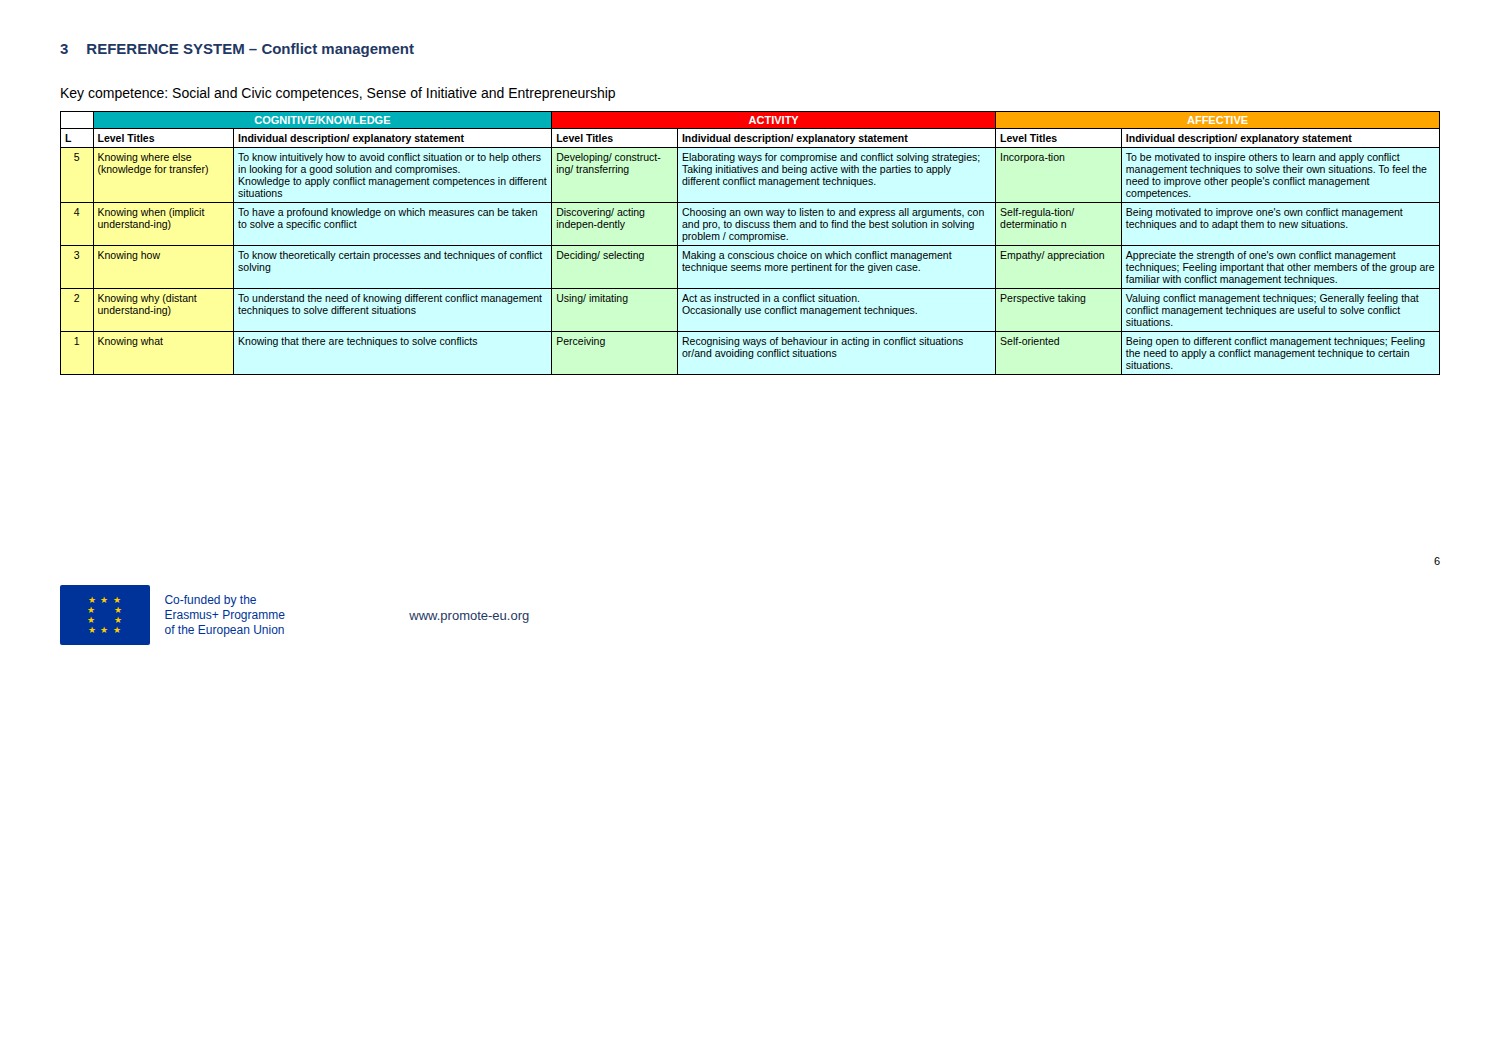3 REFERENCE SYSTEM – Conflict management
Key competence: Social and Civic competences, Sense of Initiative and Entrepreneurship
| | COGNITIVE/KNOWLEDGE | ACTIVITY | AFFECTIVE |
| --- | --- | --- | --- |
| L | Level Titles | Individual description/ explanatory statement | Level Titles | Individual description/ explanatory statement | Level Titles | Individual description/ explanatory statement |
| 5 | Knowing where else (knowledge for transfer) | To know intuitively how to avoid conflict situation or to help others in looking for a good solution and compromises. Knowledge to apply conflict management competences in different situations | Developing/ construct-ing/ transferring | Elaborating ways for compromise and conflict solving strategies; Taking initiatives and being active with the parties to apply different conflict management techniques. | Incorpora-tion | To be motivated to inspire others to learn and apply conflict management techniques to solve their own situations. To feel the need to improve other people's conflict management competences. |
| 4 | Knowing when (implicit understand-ing) | To have a profound knowledge on which measures can be taken to solve a specific conflict | Discovering/ acting indepen-dently | Choosing an own way to listen to and express all arguments, con and pro, to discuss them and to find the best solution in solving problem / compromise. | Self-regula-tion/ determinatio n | Being motivated to improve one's own conflict management techniques and to adapt them to new situations. |
| 3 | Knowing how | To know theoretically certain processes and techniques of conflict solving | Deciding/ selecting | Making a conscious choice on which conflict management technique seems more pertinent for the given case. | Empathy/ appreciation | Appreciate the strength of one's own conflict management techniques; Feeling important that other members of the group are familiar with conflict management techniques. |
| 2 | Knowing why (distant understand-ing) | To understand the need of knowing different conflict management techniques to solve different situations | Using/ imitating | Act as instructed in a conflict situation. Occasionally use conflict management techniques. | Perspective taking | Valuing conflict management techniques; Generally feeling that conflict management techniques are useful to solve conflict situations. |
| 1 | Knowing what | Knowing that there are techniques to solve conflicts | Perceiving | Recognising ways of behaviour in acting in conflict situations or/and avoiding conflict situations | Self-oriented | Being open to different conflict management techniques; Feeling the need to apply a conflict management technique to certain situations. |
6
★ ★ ★
★ ★
★ ★
★ ★ ★
Co-funded by the
Erasmus+ Programme
of the European Union
www.promote-eu.org